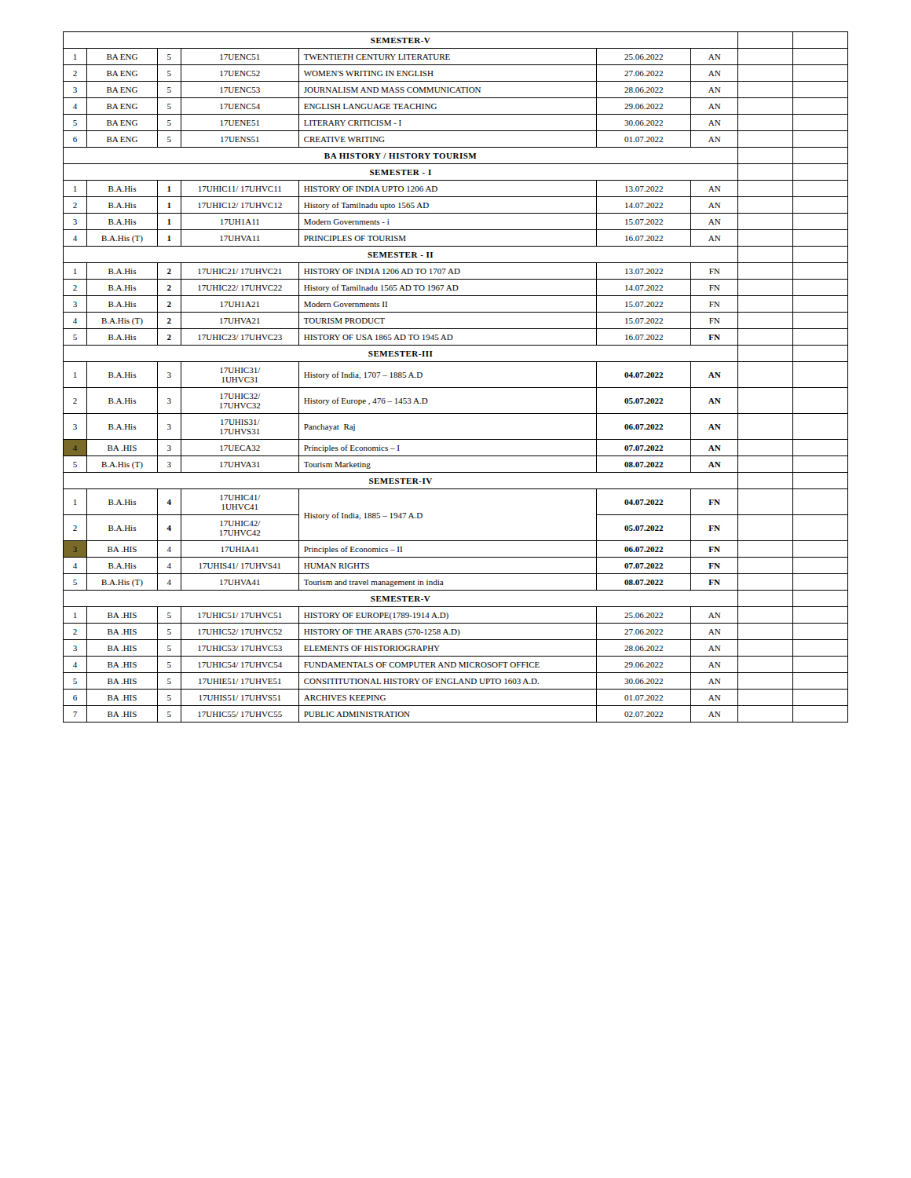| SEMESTER-V | | |
| 1 | BA ENG | 5 | 17UENC51 | TWENTIETH CENTURY LITERATURE | 25.06.2022 | AN | | |
| 2 | BA ENG | 5 | 17UENC52 | WOMEN'S WRITING IN ENGLISH | 27.06.2022 | AN | | |
| 3 | BA ENG | 5 | 17UENC53 | JOURNALISM AND MASS COMMUNICATION | 28.06.2022 | AN | | |
| 4 | BA ENG | 5 | 17UENC54 | ENGLISH LANGUAGE TEACHING | 29.06.2022 | AN | | |
| 5 | BA ENG | 5 | 17UENE51 | LITERARY CRITICISM - I | 30.06.2022 | AN | | |
| 6 | BA ENG | 5 | 17UENS51 | CREATIVE WRITING | 01.07.2022 | AN | | |
| BA HISTORY / HISTORY TOURISM | | |
| SEMESTER - I | | |
| 1 | B.A.His | 1 | 17UHIC11/ 17UHVC11 | HISTORY OF INDIA UPTO 1206 AD | 13.07.2022 | AN | | |
| 2 | B.A.His | 1 | 17UHIC12/ 17UHVC12 | History of Tamilnadu upto 1565 AD | 14.07.2022 | AN | | |
| 3 | B.A.His | 1 | 17UH1A11 | Modern Governments - i | 15.07.2022 | AN | | |
| 4 | B.A.His (T) | 1 | 17UHVA11 | PRINCIPLES OF TOURISM | 16.07.2022 | AN | | |
| SEMESTER - II | | |
| 1 | B.A.His | 2 | 17UHIC21/ 17UHVC21 | HISTORY OF INDIA 1206 AD TO 1707 AD | 13.07.2022 | FN | | |
| 2 | B.A.His | 2 | 17UHIC22/ 17UHVC22 | History of Tamilnadu 1565 AD TO 1967 AD | 14.07.2022 | FN | | |
| 3 | B.A.His | 2 | 17UH1A21 | Modern Governments II | 15.07.2022 | FN | | |
| 4 | B.A.His (T) | 2 | 17UHVA21 | TOURISM PRODUCT | 15.07.2022 | FN | | |
| 5 | B.A.His | 2 | 17UHIC23/ 17UHVC23 | HISTORY OF USA 1865 AD TO 1945 AD | 16.07.2022 | FN | | |
| SEMESTER-III | | |
| 1 | B.A.His | 3 | 17UHIC31/ 1UHVC31 | History of India, 1707 – 1885 A.D | 04.07.2022 | AN | | |
| 2 | B.A.His | 3 | 17UHIC32/ 17UHVC32 | History of Europe , 476 – 1453 A.D | 05.07.2022 | AN | | |
| 3 | B.A.His | 3 | 17UHIS31/ 17UHVS31 | Panchayat Raj | 06.07.2022 | AN | | |
| 4 | BA .HIS | 3 | 17UECA32 | Principles of Economics – I | 07.07.2022 | AN | | |
| 5 | B.A.His (T) | 3 | 17UHVA31 | Tourism Marketing | 08.07.2022 | AN | | |
| SEMESTER-IV | | |
| 1 | B.A.His | 4 | 17UHIC41/ 1UHVC41 | History of India, 1885 – 1947 A.D | 04.07.2022 | FN | | |
| 2 | B.A.His | 4 | 17UHIC42/ 17UHVC42 | 05.07.2022 | FN | | |
| 3 | BA .HIS | 4 | 17UHIA41 | Principles of Economics – II | 06.07.2022 | FN | | |
| 4 | B.A.His | 4 | 17UHIS41/ 17UHVS41 | HUMAN RIGHTS | 07.07.2022 | FN | | |
| 5 | B.A.His (T) | 4 | 17UHVA41 | Tourism and travel management in india | 08.07.2022 | FN | | |
| SEMESTER-V | | |
| 1 | BA .HIS | 5 | 17UHIC51/ 17UHVC51 | HISTORY OF EUROPE(1789-1914 A.D) | 25.06.2022 | AN | | |
| 2 | BA .HIS | 5 | 17UHIC52/ 17UHVC52 | HISTORY OF THE ARABS (570-1258 A.D) | 27.06.2022 | AN | | |
| 3 | BA .HIS | 5 | 17UHIC53/ 17UHVC53 | ELEMENTS OF HISTORIOGRAPHY | 28.06.2022 | AN | | |
| 4 | BA .HIS | 5 | 17UHIC54/ 17UHVC54 | FUNDAMENTALS OF COMPUTER AND MICROSOFT OFFICE | 29.06.2022 | AN | | |
| 5 | BA .HIS | 5 | 17UHIE51/ 17UHVE51 | CONSITITUTIONAL HISTORY OF ENGLAND UPTO 1603 A.D. | 30.06.2022 | AN | | |
| 6 | BA .HIS | 5 | 17UHIS51/ 17UHVS51 | ARCHIVES KEEPING | 01.07.2022 | AN | | |
| 7 | BA .HIS | 5 | 17UHIC55/ 17UHVC55 | PUBLIC ADMINISTRATION | 02.07.2022 | AN | | |